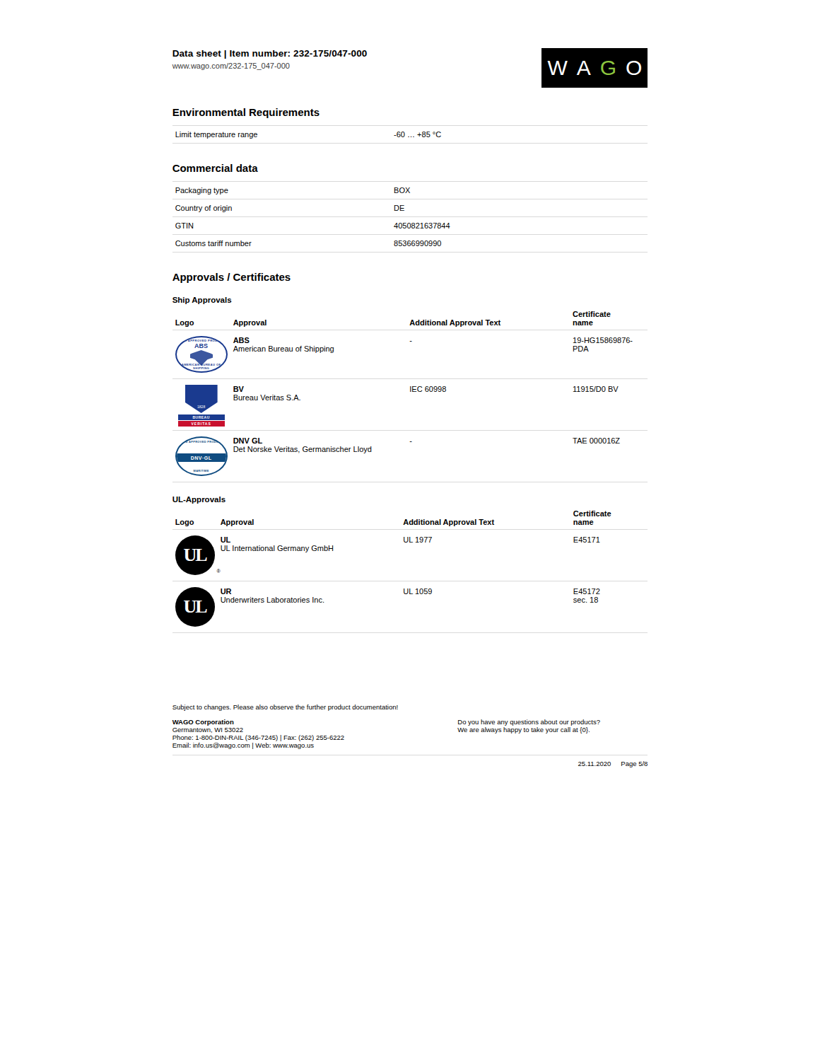Data sheet | Item number: 232-175/047-000
www.wago.com/232-175_047-000
WAGO
Environmental Requirements
| Limit temperature range | -60 … +85 °C |
Commercial data
| Packaging type | BOX |
| Country of origin | DE |
| GTIN | 4050821637844 |
| Customs tariff number | 85366990990 |
Approvals / Certificates
Ship Approvals
| Logo | Approval | Additional Approval Text | Certificate name |
| --- | --- | --- | --- |
| TYPE APPROVED PRODUCT ABS AMERICAN BUREAU OF SHIPPING | ABS American Bureau of Shipping | - | 19-HG15869876-PDA |
| BUREAU VERITAS | BV Bureau Veritas S.A. | IEC 60998 | 11915/D0 BV |
| TYPE APPROVED PRODUCT DNV·GL MARITIME | DNV GL Det Norske Veritas, Germanischer Lloyd | - | TAE 000016Z |
UL-Approvals
| Logo | Approval | Additional Approval Text | Certificate name |
| --- | --- | --- | --- |
| UL ® | UL UL International Germany GmbH | UL 1977 | E45171 |
| UL | UR Underwriters Laboratories Inc. | UL 1059 | E45172 sec. 18 |
Subject to changes. Please also observe the further product documentation!
WAGO Corporation
Germantown, WI 53022
Phone: 1-800-DIN-RAIL (346-7245) | Fax: (262) 255-6222
Email: info.us@wago.com | Web: www.wago.us
Do you have any questions about our products?
We are always happy to take your call at {0}.
25.11.2020 Page 5/8